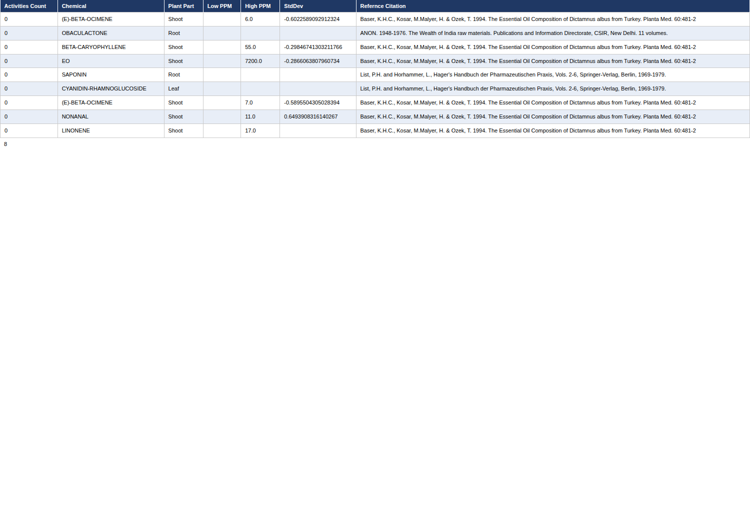| Activities Count | Chemical | Plant Part | Low PPM | High PPM | StdDev | Refernce Citation |
| --- | --- | --- | --- | --- | --- | --- |
| 0 | (E)-BETA-OCIMENE | Shoot | | 6.0 | -0.6022589092912324 | Baser, K.H.C., Kosar, M.Malyer, H. & Ozek, T. 1994. The Essential Oil Composition of Dictamnus albus from Turkey. Planta Med. 60:481-2 |
| 0 | OBACULACTONE | Root | | | | ANON. 1948-1976. The Wealth of India raw materials. Publications and Information Directorate, CSIR, New Delhi. 11 volumes. |
| 0 | BETA-CARYOPHYLLENE | Shoot | | 55.0 | -0.29846741303211766 | Baser, K.H.C., Kosar, M.Malyer, H. & Ozek, T. 1994. The Essential Oil Composition of Dictamnus albus from Turkey. Planta Med. 60:481-2 |
| 0 | EO | Shoot | | 7200.0 | -0.2866063807960734 | Baser, K.H.C., Kosar, M.Malyer, H. & Ozek, T. 1994. The Essential Oil Composition of Dictamnus albus from Turkey. Planta Med. 60:481-2 |
| 0 | SAPONIN | Root | | | | List, P.H. and Horhammer, L., Hager's Handbuch der Pharmazeutischen Praxis, Vols. 2-6, Springer-Verlag, Berlin, 1969-1979. |
| 0 | CYANIDIN-RHAMNOGLUCOSIDE | Leaf | | | | List, P.H. and Horhammer, L., Hager's Handbuch der Pharmazeutischen Praxis, Vols. 2-6, Springer-Verlag, Berlin, 1969-1979. |
| 0 | (E)-BETA-OCIMENE | Shoot | | 7.0 | -0.5895504305028394 | Baser, K.H.C., Kosar, M.Malyer, H. & Ozek, T. 1994. The Essential Oil Composition of Dictamnus albus from Turkey. Planta Med. 60:481-2 |
| 0 | NONANAL | Shoot | | 11.0 | 0.6493908316140267 | Baser, K.H.C., Kosar, M.Malyer, H. & Ozek, T. 1994. The Essential Oil Composition of Dictamnus albus from Turkey. Planta Med. 60:481-2 |
| 0 | LINONENE | Shoot | | 17.0 | | Baser, K.H.C., Kosar, M.Malyer, H. & Ozek, T. 1994. The Essential Oil Composition of Dictamnus albus from Turkey. Planta Med. 60:481-2 |
8